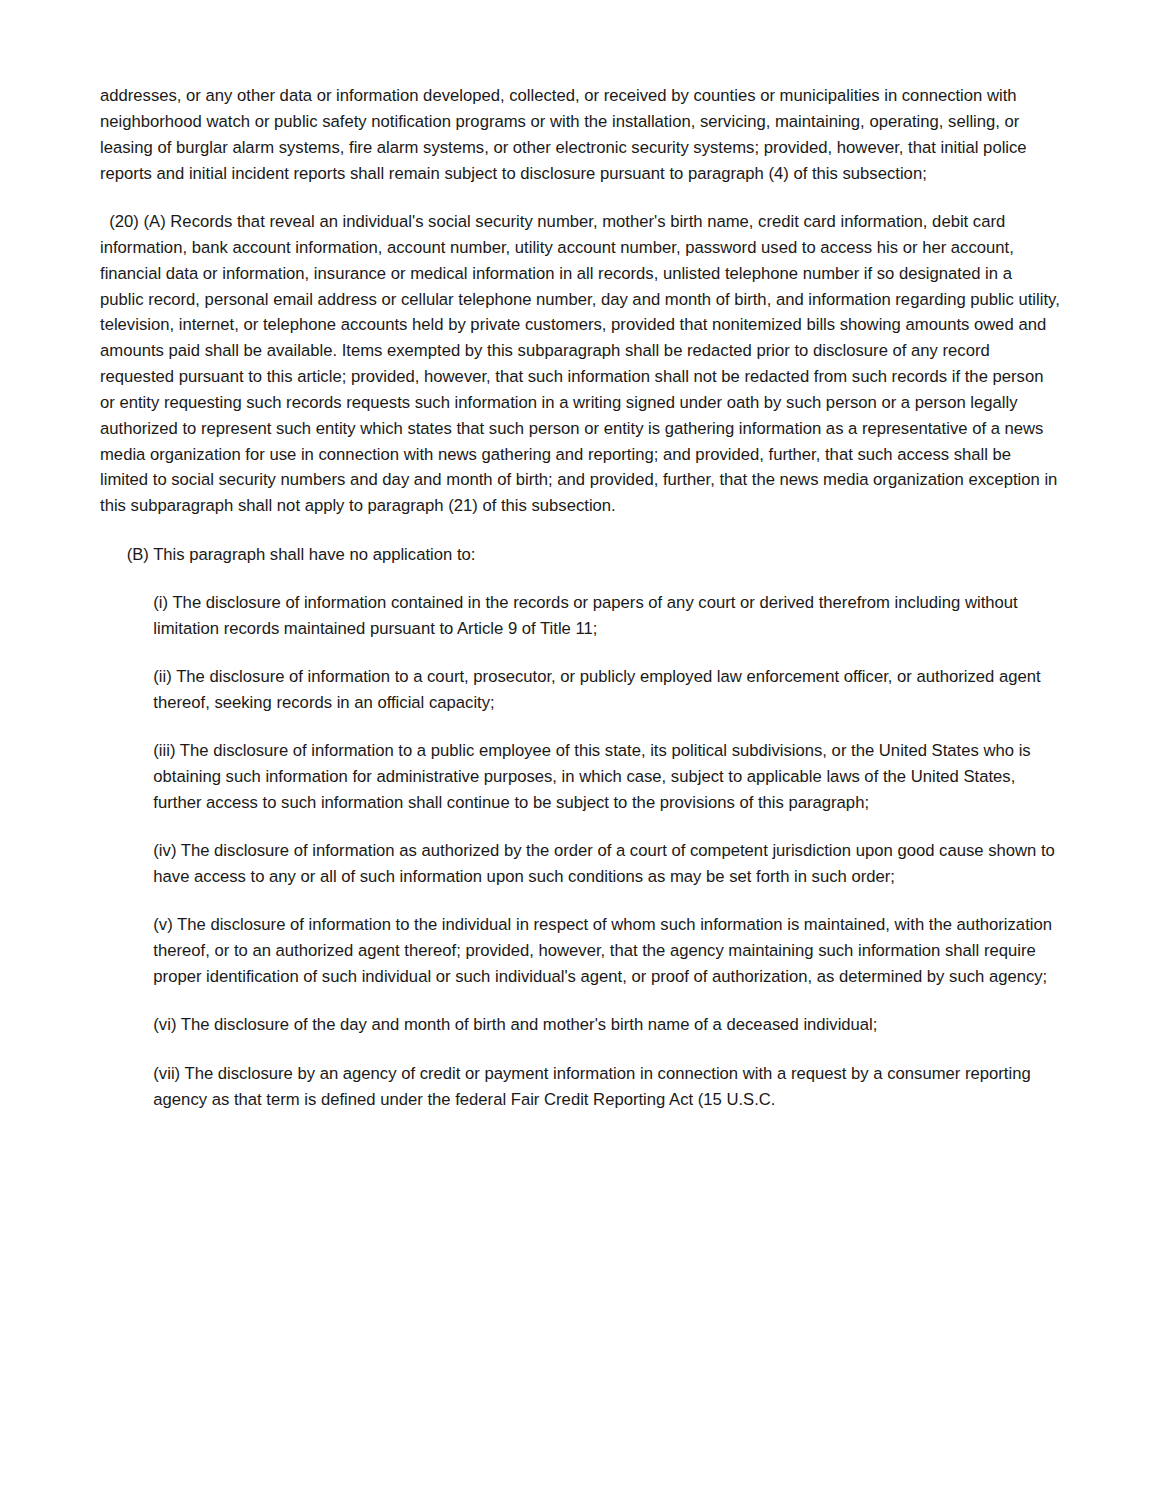addresses, or any other data or information developed, collected, or received by counties or municipalities in connection with neighborhood watch or public safety notification programs or with the installation, servicing, maintaining, operating, selling, or leasing of burglar alarm systems, fire alarm systems, or other electronic security systems; provided, however, that initial police reports and initial incident reports shall remain subject to disclosure pursuant to paragraph (4) of this subsection;
(20) (A) Records that reveal an individual's social security number, mother's birth name, credit card information, debit card information, bank account information, account number, utility account number, password used to access his or her account, financial data or information, insurance or medical information in all records, unlisted telephone number if so designated in a public record, personal email address or cellular telephone number, day and month of birth, and information regarding public utility, television, internet, or telephone accounts held by private customers, provided that nonitemized bills showing amounts owed and amounts paid shall be available. Items exempted by this subparagraph shall be redacted prior to disclosure of any record requested pursuant to this article; provided, however, that such information shall not be redacted from such records if the person or entity requesting such records requests such information in a writing signed under oath by such person or a person legally authorized to represent such entity which states that such person or entity is gathering information as a representative of a news media organization for use in connection with news gathering and reporting; and provided, further, that such access shall be limited to social security numbers and day and month of birth; and provided, further, that the news media organization exception in this subparagraph shall not apply to paragraph (21) of this subsection.
(B) This paragraph shall have no application to:
(i) The disclosure of information contained in the records or papers of any court or derived therefrom including without limitation records maintained pursuant to Article 9 of Title 11;
(ii) The disclosure of information to a court, prosecutor, or publicly employed law enforcement officer, or authorized agent thereof, seeking records in an official capacity;
(iii) The disclosure of information to a public employee of this state, its political subdivisions, or the United States who is obtaining such information for administrative purposes, in which case, subject to applicable laws of the United States, further access to such information shall continue to be subject to the provisions of this paragraph;
(iv) The disclosure of information as authorized by the order of a court of competent jurisdiction upon good cause shown to have access to any or all of such information upon such conditions as may be set forth in such order;
(v) The disclosure of information to the individual in respect of whom such information is maintained, with the authorization thereof, or to an authorized agent thereof; provided, however, that the agency maintaining such information shall require proper identification of such individual or such individual's agent, or proof of authorization, as determined by such agency;
(vi) The disclosure of the day and month of birth and mother's birth name of a deceased individual;
(vii) The disclosure by an agency of credit or payment information in connection with a request by a consumer reporting agency as that term is defined under the federal Fair Credit Reporting Act (15 U.S.C.